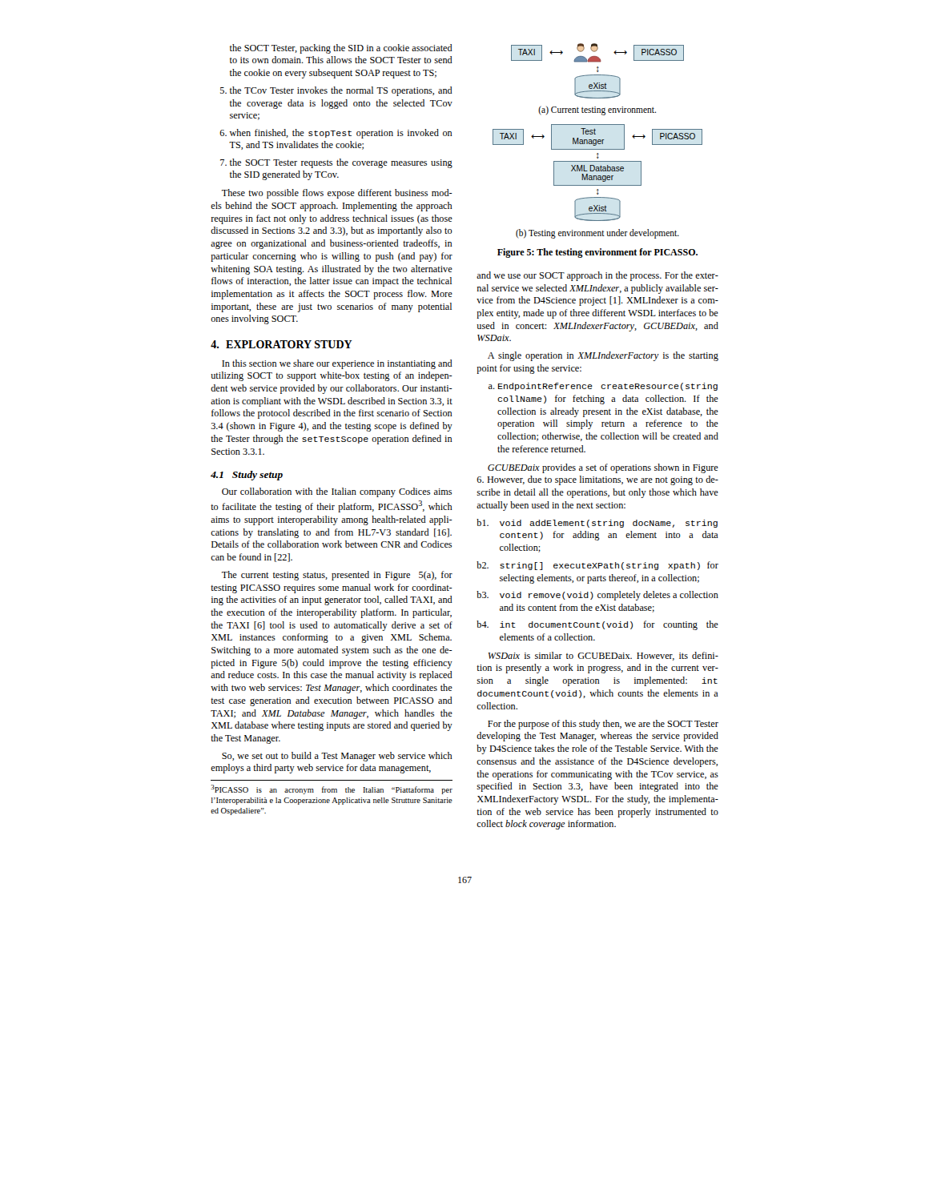the SOCT Tester, packing the SID in a cookie associated to its own domain. This allows the SOCT Tester to send the cookie on every subsequent SOAP request to TS;
the TCov Tester invokes the normal TS operations, and the coverage data is logged onto the selected TCov service;
when finished, the stopTest operation is invoked on TS, and TS invalidates the cookie;
the SOCT Tester requests the coverage measures using the SID generated by TCov.
These two possible flows expose different business models behind the SOCT approach. Implementing the approach requires in fact not only to address technical issues (as those discussed in Sections 3.2 and 3.3), but as importantly also to agree on organizational and business-oriented tradeoffs, in particular concerning who is willing to push (and pay) for whitening SOA testing. As illustrated by the two alternative flows of interaction, the latter issue can impact the technical implementation as it affects the SOCT process flow. More important, these are just two scenarios of many potential ones involving SOCT.
4. EXPLORATORY STUDY
In this section we share our experience in instantiating and utilizing SOCT to support white-box testing of an independent web service provided by our collaborators. Our instantiation is compliant with the WSDL described in Section 3.3, it follows the protocol described in the first scenario of Section 3.4 (shown in Figure 4), and the testing scope is defined by the Tester through the setTestScope operation defined in Section 3.3.1.
4.1 Study setup
Our collaboration with the Italian company Codices aims to facilitate the testing of their platform, PICASSO3, which aims to support interoperability among health-related applications by translating to and from HL7-V3 standard [16]. Details of the collaboration work between CNR and Codices can be found in [22].
The current testing status, presented in Figure 5(a), for testing PICASSO requires some manual work for coordinating the activities of an input generator tool, called TAXI, and the execution of the interoperability platform. In particular, the TAXI [6] tool is used to automatically derive a set of XML instances conforming to a given XML Schema. Switching to a more automated system such as the one depicted in Figure 5(b) could improve the testing efficiency and reduce costs. In this case the manual activity is replaced with two web services: Test Manager, which coordinates the test case generation and execution between PICASSO and TAXI; and XML Database Manager, which handles the XML database where testing inputs are stored and queried by the Test Manager.
So, we set out to build a Test Manager web service which employs a third party web service for data management,
3PICASSO is an acronym from the Italian “Piattaforma per l’Interoperabilità e la Cooperazione Applicativa nelle Strutture Sanitarie ed Ospedaliere”.
TAXI ⟷ ⟷ PICASSO
↕
eXist
(a) Current testing environment.
TAXI ⟷ Test
Manager ⟷ PICASSO
↕
XML Database
Manager
↕
eXist
(b) Testing environment under development.
Figure 5: The testing environment for PICASSO.
and we use our SOCT approach in the process. For the external service we selected XMLIndexer, a publicly available service from the D4Science project [1]. XMLIndexer is a complex entity, made up of three different WSDL interfaces to be used in concert: XMLIndexerFactory, GCUBEDaix, and WSDaix.
A single operation in XMLIndexerFactory is the starting point for using the service:
EndpointReference createResource(string collName) for fetching a data collection. If the collection is already present in the eXist database, the operation will simply return a reference to the collection; otherwise, the collection will be created and the reference returned.
GCUBEDaix provides a set of operations shown in Figure 6. However, due to space limitations, we are not going to describe in detail all the operations, but only those which have actually been used in the next section:
b1. void addElement(string docName, string content) for adding an element into a data collection;
b2. string[] executeXPath(string xpath) for selecting elements, or parts thereof, in a collection;
b3. void remove(void) completely deletes a collection and its content from the eXist database;
b4. int documentCount(void) for counting the elements of a collection.
WSDaix is similar to GCUBEDaix. However, its definition is presently a work in progress, and in the current version a single operation is implemented: int documentCount(void), which counts the elements in a collection.
For the purpose of this study then, we are the SOCT Tester developing the Test Manager, whereas the service provided by D4Science takes the role of the Testable Service. With the consensus and the assistance of the D4Science developers, the operations for communicating with the TCov service, as specified in Section 3.3, have been integrated into the XMLIndexerFactory WSDL. For the study, the implementation of the web service has been properly instrumented to collect block coverage information.
167